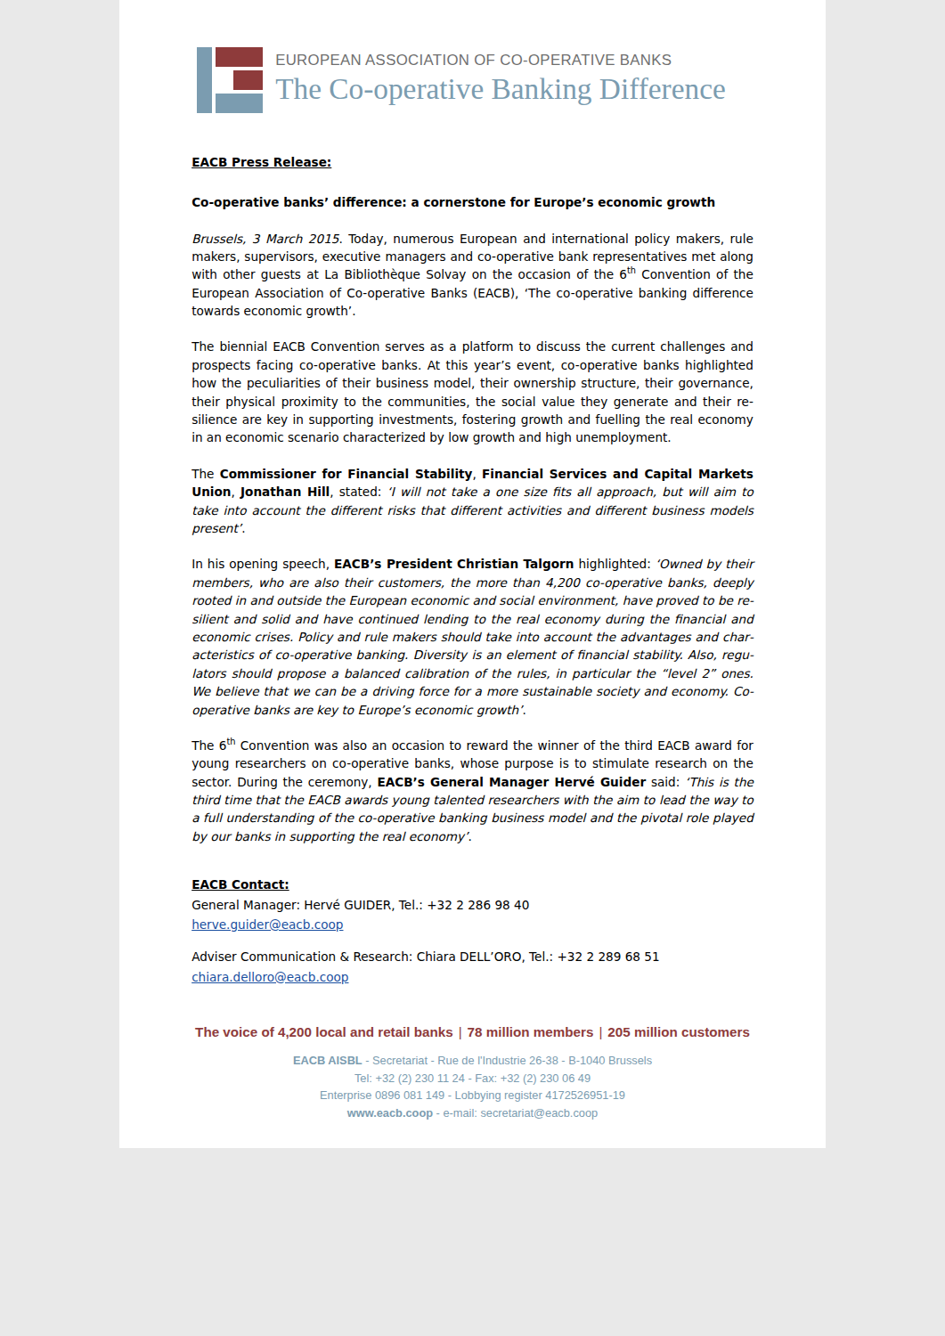EUROPEAN ASSOCIATION OF CO-OPERATIVE BANKS
The Co-operative Banking Difference
EACB Press Release:
Co-operative banks’ difference: a cornerstone for Europe’s economic growth
Brussels, 3 March 2015. Today, numerous European and international policy makers, rule makers, supervisors, executive managers and co-operative bank representatives met along with other guests at La Bibliothèque Solvay on the occasion of the 6th Convention of the European Association of Co-operative Banks (EACB), ‘The co-operative banking difference towards economic growth’.
The biennial EACB Convention serves as a platform to discuss the current challenges and prospects facing co-operative banks. At this year’s event, co-operative banks highlighted how the peculiarities of their business model, their ownership structure, their governance, their physical proximity to the communities, the social value they generate and their resilience are key in supporting investments, fostering growth and fuelling the real economy in an economic scenario characterized by low growth and high unemployment.
The Commissioner for Financial Stability, Financial Services and Capital Markets Union, Jonathan Hill, stated: ‘I will not take a one size fits all approach, but will aim to take into account the different risks that different activities and different business models present’.
In his opening speech, EACB’s President Christian Talgorn highlighted: ‘Owned by their members, who are also their customers, the more than 4,200 co-operative banks, deeply rooted in and outside the European economic and social environment, have proved to be resilient and solid and have continued lending to the real economy during the financial and economic crises. Policy and rule makers should take into account the advantages and characteristics of co-operative banking. Diversity is an element of financial stability. Also, regulators should propose a balanced calibration of the rules, in particular the “level 2” ones. We believe that we can be a driving force for a more sustainable society and economy. Co-operative banks are key to Europe’s economic growth’.
The 6th Convention was also an occasion to reward the winner of the third EACB award for young researchers on co-operative banks, whose purpose is to stimulate research on the sector. During the ceremony, EACB’s General Manager Hervé Guider said: ‘This is the third time that the EACB awards young talented researchers with the aim to lead the way to a full understanding of the co-operative banking business model and the pivotal role played by our banks in supporting the real economy’.
EACB Contact:
General Manager: Hervé GUIDER, Tel.: +32 2 286 98 40
herve.guider@eacb.coop
Adviser Communication & Research: Chiara DELL’ORO, Tel.: +32 2 289 68 51
chiara.delloro@eacb.coop
The voice of 4,200 local and retail banks|78 million members|205 million customers
EACB AISBL - Secretariat - Rue de l'Industrie 26-38 - B-1040 Brussels Tel: +32 (2) 230 11 24 - Fax: +32 (2) 230 06 49 Enterprise 0896 081 149 - Lobbying register 4172526951-19 www.eacb.coop - e-mail: secretariat@eacb.coop